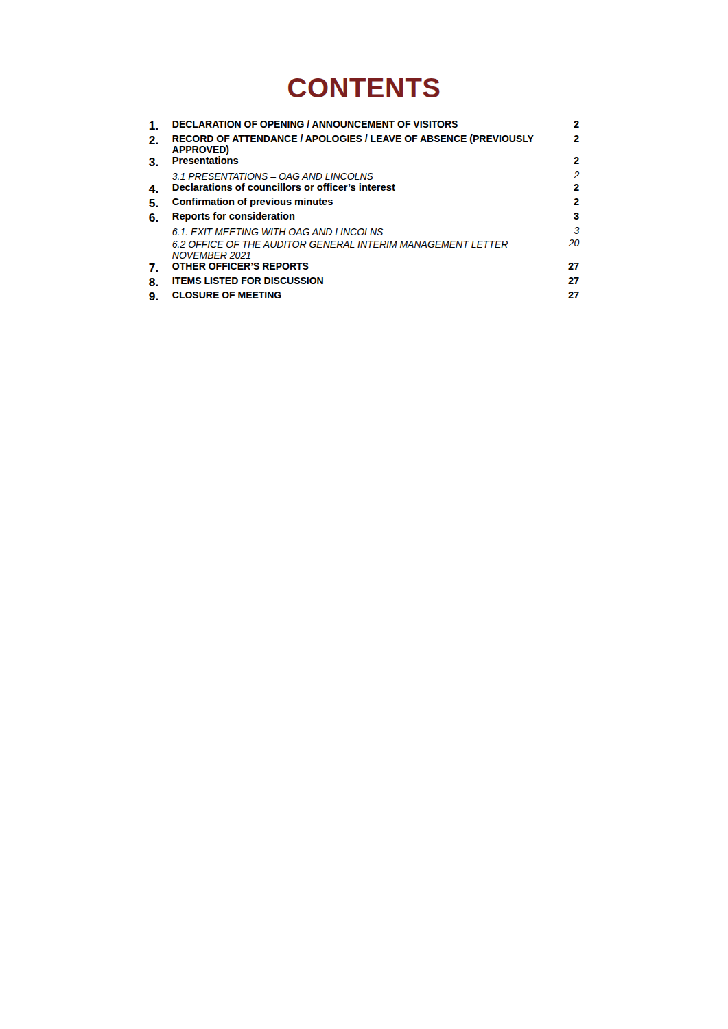CONTENTS
| 1. | Declaration of opening / announcement of visitors | 2 |
| 2. | Record of attendance / apologies / leave of absence (previously approved) | 2 |
| 3. | Presentations | 2 |
| | 3.1 PRESENTATIONS – OAG AND LINCOLNS | 2 |
| 4. | Declarations of councillors or officer’s interest | 2 |
| 5. | Confirmation of previous minutes | 2 |
| 6. | Reports for consideration | 3 |
| | 6.1. EXIT MEETING WITH OAG AND LINCOLNS | 3 |
| | 6.2 OFFICE OF THE AUDITOR GENERAL INTERIM MANAGEMENT LETTER NOVEMBER 2021 | 20 |
| 7. | Other officer’s reports | 27 |
| 8. | Items listed for discussion | 27 |
| 9. | Closure of meeting | 27 |